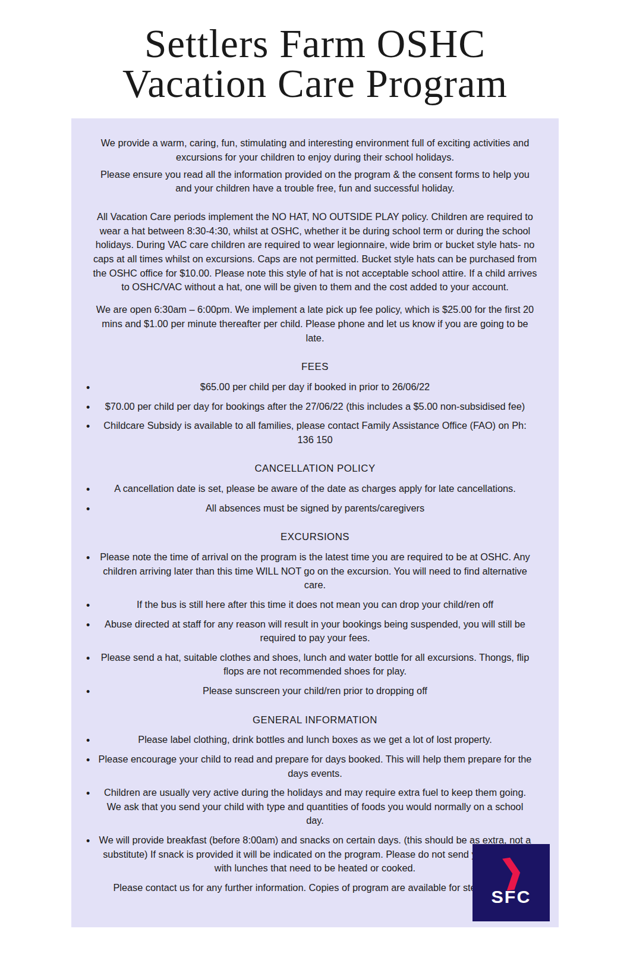Settlers Farm OSHC
Vacation Care Program
We provide a warm, caring, fun, stimulating and interesting environment full of exciting activities and excursions for your children to enjoy during their school holidays.
Please ensure you read all the information provided on the program & the consent forms to help you and your children have a trouble free, fun and successful holiday.
All Vacation Care periods implement the NO HAT, NO OUTSIDE PLAY policy. Children are required to wear a hat between 8:30-4:30, whilst at OSHC, whether it be during school term or during the school holidays. During VAC care children are required to wear legionnaire, wide brim or bucket style hats- no caps at all times whilst on excursions. Caps are not permitted. Bucket style hats can be purchased from the OSHC office for $10.00. Please note this style of hat is not acceptable school attire. If a child arrives to OSHC/VAC without a hat, one will be given to them and the cost added to your account.
We are open 6:30am – 6:00pm. We implement a late pick up fee policy, which is $25.00 for the first 20 mins and $1.00 per minute thereafter per child. Please phone and let us know if you are going to be late.
Fees
$65.00 per child per day if booked in prior to 26/06/22
$70.00 per child per day for bookings after the 27/06/22 (this includes a $5.00 non-subsidised fee)
Childcare Subsidy is available to all families, please contact Family Assistance Office (FAO) on Ph: 136 150
Cancellation Policy
A cancellation date is set, please be aware of the date as charges apply for late cancellations.
All absences must be signed by parents/caregivers
Excursions
Please note the time of arrival on the program is the latest time you are required to be at OSHC. Any children arriving later than this time WILL NOT go on the excursion. You will need to find alternative care.
If the bus is still here after this time it does not mean you can drop your child/ren off
Abuse directed at staff for any reason will result in your bookings being suspended, you will still be required to pay your fees.
Please send a hat, suitable clothes and shoes, lunch and water bottle for all excursions. Thongs, flip flops are not recommended shoes for play.
Please sunscreen your child/ren prior to dropping off
General Information
Please label clothing, drink bottles and lunch boxes as we get a lot of lost property.
Please encourage your child to read and prepare for days booked. This will help them prepare for the days events.
Children are usually very active during the holidays and may require extra fuel to keep them going. We ask that you send your child with type and quantities of foods you would normally on a school day.
We will provide breakfast (before 8:00am) and snacks on certain days. (this should be as extra, not a substitute) If snack is provided it will be indicated on the program. Please do not send your children with lunches that need to be heated or cooked.
Please contact us for any further information. Copies of program are available for stepfamilies.
❱
SFC